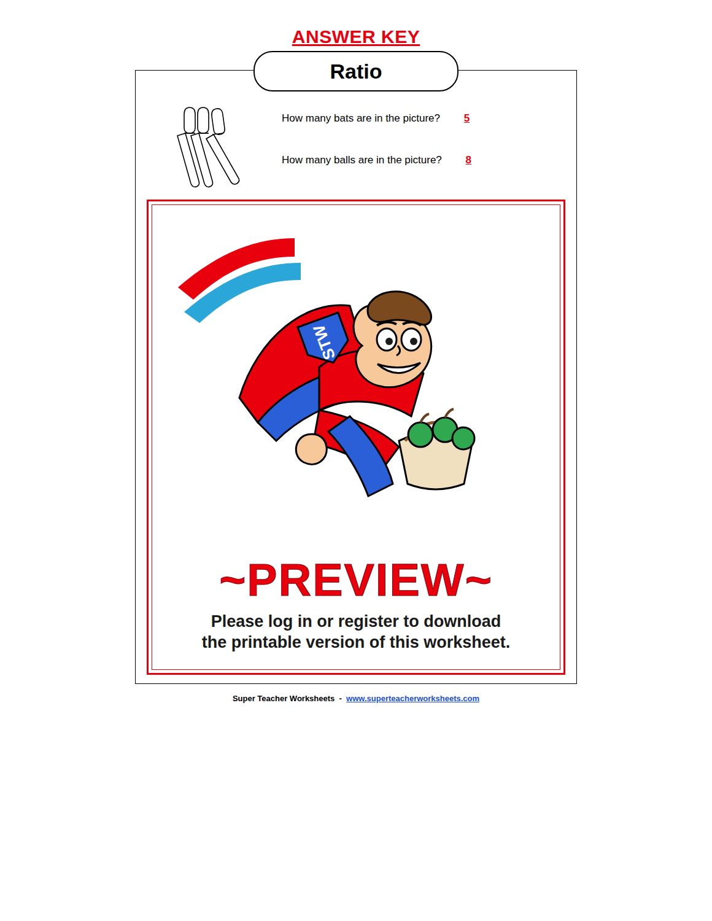ANSWER KEY
Ratio
How many bats are in the picture? 5
How many balls are in the picture? 8
STW
~PREVIEW~
Please log in or register to download
the printable version of this worksheet.
Super Teacher Worksheets - www.superteacherworksheets.com